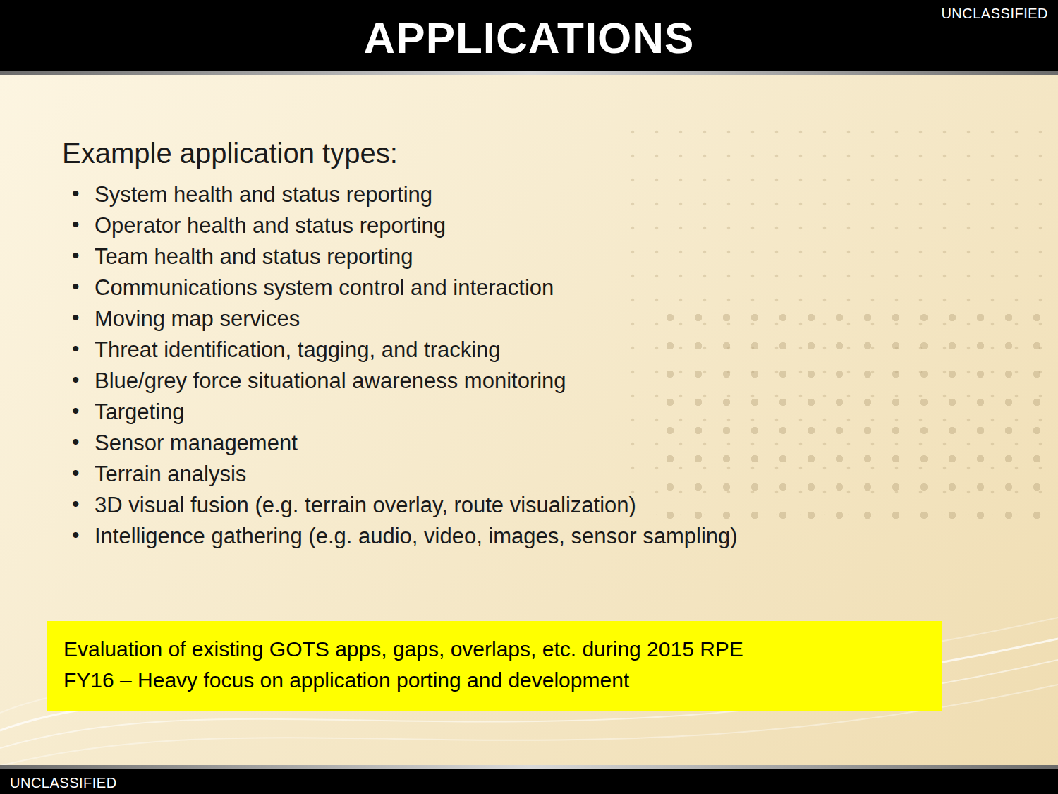APPLICATIONS
UNCLASSIFIED
Example application types:
System health and status reporting
Operator health and status reporting
Team health and status reporting
Communications system control and interaction
Moving map services
Threat identification, tagging, and tracking
Blue/grey force situational awareness monitoring
Targeting
Sensor management
Terrain analysis
3D visual fusion (e.g. terrain overlay, route visualization)
Intelligence gathering (e.g. audio, video, images, sensor sampling)
Evaluation of existing GOTS apps, gaps, overlaps, etc. during 2015 RPE
FY16 – Heavy focus on application porting and development
UNCLASSIFIED